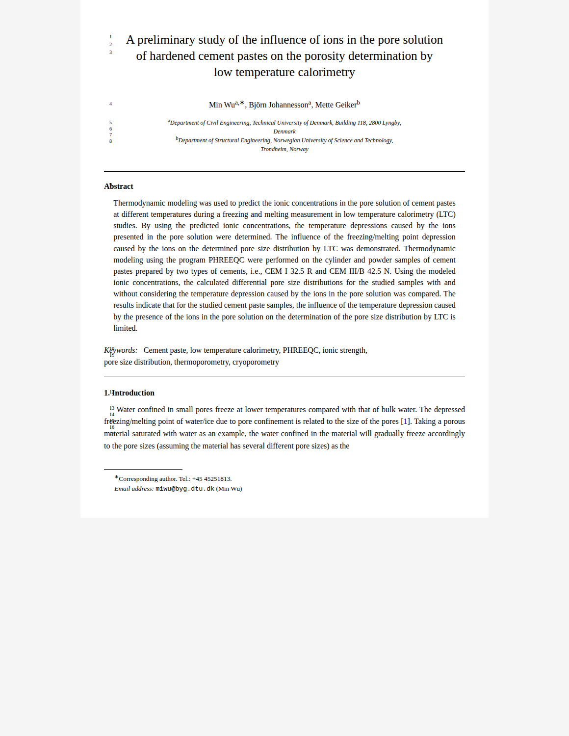1 2 3
A preliminary study of the influence of ions in the pore solution
of hardened cement pastes on the porosity determination by
low temperature calorimetry
4
Min Wua,∗, Björn Johannessona, Mette Geikerb
5 6 7 8
aDepartment of Civil Engineering, Technical University of Denmark, Building 118, 2800 Lyngby,
Denmark
bDepartment of Structural Engineering, Norwegian University of Science and Technology,
Trondheim, Norway
9
Abstract
Thermodynamic modeling was used to predict the ionic concentrations in the pore solution of cement pastes at different temperatures during a freezing and melting measurement in low temperature calorimetry (LTC) studies. By using the predicted ionic concentrations, the temperature depressions caused by the ions presented in the pore solution were determined. The influence of the freezing/melting point depression caused by the ions on the determined pore size distribution by LTC was demonstrated. Thermodynamic modeling using the program PHREEQC were performed on the cylinder and powder samples of cement pastes prepared by two types of cements, i.e., CEM I 32.5 R and CEM III/B 42.5 N. Using the modeled ionic concentrations, the calculated differential pore size distributions for the studied samples with and without considering the temperature depression caused by the ions in the pore solution was compared. The results indicate that for the studied cement paste samples, the influence of the temperature depression caused by the presence of the ions in the pore solution on the determination of the pore size distribution by LTC is limited.
10 11
Keywords: Cement paste, low temperature calorimetry, PHREEQC, ionic strength,
pore size distribution, thermoporometry, cryoporometry
12
1. Introduction
13 14 15 16 17
Water confined in small pores freeze at lower temperatures compared with that of bulk water. The depressed freezing/melting point of water/ice due to pore confinement is related to the size of the pores [1]. Taking a porous material saturated with water as an example, the water confined in the material will gradually freeze accordingly to the pore sizes (assuming the material has several different pore sizes) as the
∗Corresponding author. Tel.: +45 45251813.
Email address: miwu@byg.dtu.dk (Min Wu)